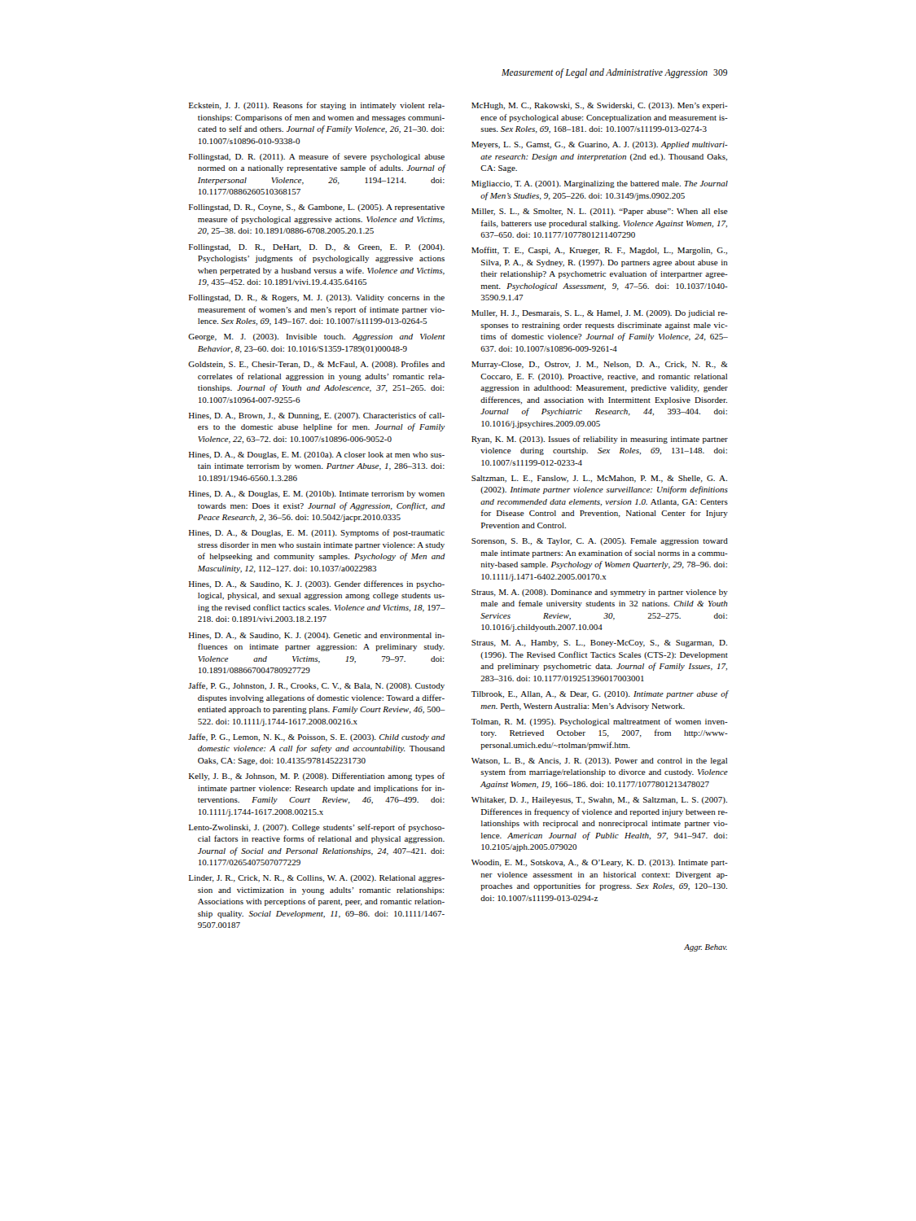Measurement of Legal and Administrative Aggression 309
Eckstein, J. J. (2011). Reasons for staying in intimately violent relationships: Comparisons of men and women and messages communicated to self and others. Journal of Family Violence, 26, 21–30. doi: 10.1007/s10896-010-9338-0
Follingstad, D. R. (2011). A measure of severe psychological abuse normed on a nationally representative sample of adults. Journal of Interpersonal Violence, 26, 1194–1214. doi: 10.1177/0886260510368157
Follingstad, D. R., Coyne, S., & Gambone, L. (2005). A representative measure of psychological aggressive actions. Violence and Victims, 20, 25–38. doi: 10.1891/0886-6708.2005.20.1.25
Follingstad, D. R., DeHart, D. D., & Green, E. P. (2004). Psychologists’ judgments of psychologically aggressive actions when perpetrated by a husband versus a wife. Violence and Victims, 19, 435–452. doi: 10.1891/vivi.19.4.435.64165
Follingstad, D. R., & Rogers, M. J. (2013). Validity concerns in the measurement of women’s and men’s report of intimate partner violence. Sex Roles, 69, 149–167. doi: 10.1007/s11199-013-0264-5
George, M. J. (2003). Invisible touch. Aggression and Violent Behavior, 8, 23–60. doi: 10.1016/S1359-1789(01)00048-9
Goldstein, S. E., Chesir-Teran, D., & McFaul, A. (2008). Profiles and correlates of relational aggression in young adults’ romantic relationships. Journal of Youth and Adolescence, 37, 251–265. doi: 10.1007/s10964-007-9255-6
Hines, D. A., Brown, J., & Dunning, E. (2007). Characteristics of callers to the domestic abuse helpline for men. Journal of Family Violence, 22, 63–72. doi: 10.1007/s10896-006-9052-0
Hines, D. A., & Douglas, E. M. (2010a). A closer look at men who sustain intimate terrorism by women. Partner Abuse, 1, 286–313. doi: 10.1891/1946-6560.1.3.286
Hines, D. A., & Douglas, E. M. (2010b). Intimate terrorism by women towards men: Does it exist? Journal of Aggression, Conflict, and Peace Research, 2, 36–56. doi: 10.5042/jacpr.2010.0335
Hines, D. A., & Douglas, E. M. (2011). Symptoms of post-traumatic stress disorder in men who sustain intimate partner violence: A study of helpseeking and community samples. Psychology of Men and Masculinity, 12, 112–127. doi: 10.1037/a0022983
Hines, D. A., & Saudino, K. J. (2003). Gender differences in psychological, physical, and sexual aggression among college students using the revised conflict tactics scales. Violence and Victims, 18, 197–218. doi: 0.1891/vivi.2003.18.2.197
Hines, D. A., & Saudino, K. J. (2004). Genetic and environmental influences on intimate partner aggression: A preliminary study. Violence and Victims, 19, 79–97. doi: 10.1891/088667004780927729
Jaffe, P. G., Johnston, J. R., Crooks, C. V., & Bala, N. (2008). Custody disputes involving allegations of domestic violence: Toward a differentiated approach to parenting plans. Family Court Review, 46, 500–522. doi: 10.1111/j.1744-1617.2008.00216.x
Jaffe, P. G., Lemon, N. K., & Poisson, S. E. (2003). Child custody and domestic violence: A call for safety and accountability. Thousand Oaks, CA: Sage, doi: 10.4135/9781452231730
Kelly, J. B., & Johnson, M. P. (2008). Differentiation among types of intimate partner violence: Research update and implications for interventions. Family Court Review, 46, 476–499. doi: 10.1111/j.1744-1617.2008.00215.x
Lento-Zwolinski, J. (2007). College students’ self-report of psychosocial factors in reactive forms of relational and physical aggression. Journal of Social and Personal Relationships, 24, 407–421. doi: 10.1177/0265407507077229
Linder, J. R., Crick, N. R., & Collins, W. A. (2002). Relational aggression and victimization in young adults’ romantic relationships: Associations with perceptions of parent, peer, and romantic relationship quality. Social Development, 11, 69–86. doi: 10.1111/1467-9507.00187
McHugh, M. C., Rakowski, S., & Swiderski, C. (2013). Men’s experience of psychological abuse: Conceptualization and measurement issues. Sex Roles, 69, 168–181. doi: 10.1007/s11199-013-0274-3
Meyers, L. S., Gamst, G., & Guarino, A. J. (2013). Applied multivariate research: Design and interpretation (2nd ed.). Thousand Oaks, CA: Sage.
Migliaccio, T. A. (2001). Marginalizing the battered male. The Journal of Men’s Studies, 9, 205–226. doi: 10.3149/jms.0902.205
Miller, S. L., & Smolter, N. L. (2011). “Paper abuse”: When all else fails, batterers use procedural stalking. Violence Against Women, 17, 637–650. doi: 10.1177/1077801211407290
Moffitt, T. E., Caspi, A., Krueger, R. F., Magdol, L., Margolin, G., Silva, P. A., & Sydney, R. (1997). Do partners agree about abuse in their relationship? A psychometric evaluation of interpartner agreement. Psychological Assessment, 9, 47–56. doi: 10.1037/1040-3590.9.1.47
Muller, H. J., Desmarais, S. L., & Hamel, J. M. (2009). Do judicial responses to restraining order requests discriminate against male victims of domestic violence? Journal of Family Violence, 24, 625–637. doi: 10.1007/s10896-009-9261-4
Murray-Close, D., Ostrov, J. M., Nelson, D. A., Crick, N. R., & Coccaro, E. F. (2010). Proactive, reactive, and romantic relational aggression in adulthood: Measurement, predictive validity, gender differences, and association with Intermittent Explosive Disorder. Journal of Psychiatric Research, 44, 393–404. doi: 10.1016/j.jpsychires.2009.09.005
Ryan, K. M. (2013). Issues of reliability in measuring intimate partner violence during courtship. Sex Roles, 69, 131–148. doi: 10.1007/s11199-012-0233-4
Saltzman, L. E., Fanslow, J. L., McMahon, P. M., & Shelle, G. A. (2002). Intimate partner violence surveillance: Uniform definitions and recommended data elements, version 1.0. Atlanta, GA: Centers for Disease Control and Prevention, National Center for Injury Prevention and Control.
Sorenson, S. B., & Taylor, C. A. (2005). Female aggression toward male intimate partners: An examination of social norms in a community-based sample. Psychology of Women Quarterly, 29, 78–96. doi: 10.1111/j.1471-6402.2005.00170.x
Straus, M. A. (2008). Dominance and symmetry in partner violence by male and female university students in 32 nations. Child & Youth Services Review, 30, 252–275. doi: 10.1016/j.childyouth.2007.10.004
Straus, M. A., Hamby, S. L., Boney-McCoy, S., & Sugarman, D. (1996). The Revised Conflict Tactics Scales (CTS-2): Development and preliminary psychometric data. Journal of Family Issues, 17, 283–316. doi: 10.1177/019251396017003001
Tilbrook, E., Allan, A., & Dear, G. (2010). Intimate partner abuse of men. Perth, Western Australia: Men’s Advisory Network.
Tolman, R. M. (1995). Psychological maltreatment of women inventory. Retrieved October 15, 2007, from http://www-personal.umich.edu/~rtolman/pmwif.htm.
Watson, L. B., & Ancis, J. R. (2013). Power and control in the legal system from marriage/relationship to divorce and custody. Violence Against Women, 19, 166–186. doi: 10.1177/1077801213478027
Whitaker, D. J., Haileyesus, T., Swahn, M., & Saltzman, L. S. (2007). Differences in frequency of violence and reported injury between relationships with reciprocal and nonreciprocal intimate partner violence. American Journal of Public Health, 97, 941–947. doi: 10.2105/ajph.2005.079020
Woodin, E. M., Sotskova, A., & O’Leary, K. D. (2013). Intimate partner violence assessment in an historical context: Divergent approaches and opportunities for progress. Sex Roles, 69, 120–130. doi: 10.1007/s11199-013-0294-z
Aggr. Behav.